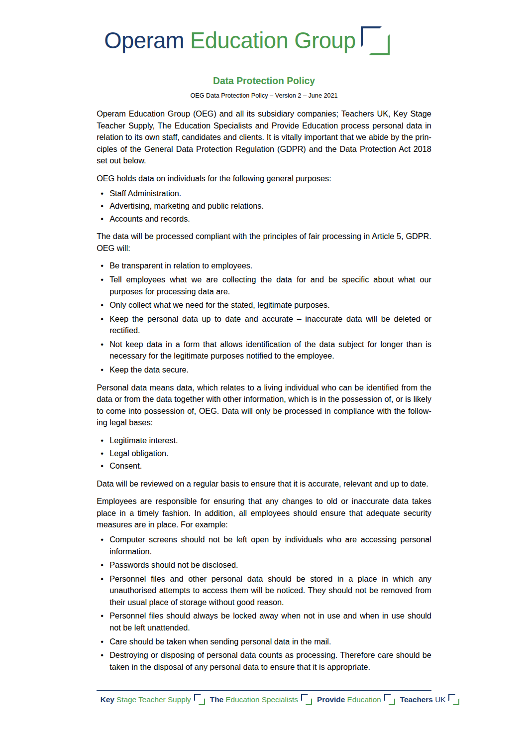Operam Education Group
Data Protection Policy
OEG Data Protection Policy – Version 2 – June 2021
Operam Education Group (OEG) and all its subsidiary companies; Teachers UK, Key Stage Teacher Supply, The Education Specialists and Provide Education process personal data in relation to its own staff, candidates and clients. It is vitally important that we abide by the principles of the General Data Protection Regulation (GDPR) and the Data Protection Act 2018 set out below.
OEG holds data on individuals for the following general purposes:
Staff Administration.
Advertising, marketing and public relations.
Accounts and records.
The data will be processed compliant with the principles of fair processing in Article 5, GDPR. OEG will:
Be transparent in relation to employees.
Tell employees what we are collecting the data for and be specific about what our purposes for processing data are.
Only collect what we need for the stated, legitimate purposes.
Keep the personal data up to date and accurate – inaccurate data will be deleted or rectified.
Not keep data in a form that allows identification of the data subject for longer than is necessary for the legitimate purposes notified to the employee.
Keep the data secure.
Personal data means data, which relates to a living individual who can be identified from the data or from the data together with other information, which is in the possession of, or is likely to come into possession of, OEG. Data will only be processed in compliance with the following legal bases:
Legitimate interest.
Legal obligation.
Consent.
Data will be reviewed on a regular basis to ensure that it is accurate, relevant and up to date.
Employees are responsible for ensuring that any changes to old or inaccurate data takes place in a timely fashion. In addition, all employees should ensure that adequate security measures are in place. For example:
Computer screens should not be left open by individuals who are accessing personal information.
Passwords should not be disclosed.
Personnel files and other personal data should be stored in a place in which any unauthorised attempts to access them will be noticed. They should not be removed from their usual place of storage without good reason.
Personnel files should always be locked away when not in use and when in use should not be left unattended.
Care should be taken when sending personal data in the mail.
Destroying or disposing of personal data counts as processing. Therefore care should be taken in the disposal of any personal data to ensure that it is appropriate.
Key Stage Teacher Supply
The Education Specialists
Provide Education
Teachers UK